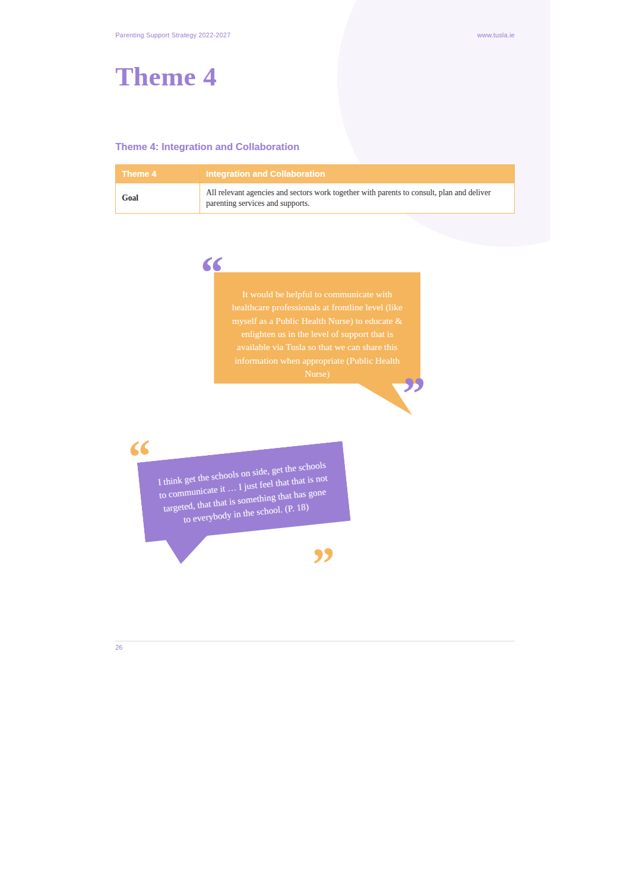Parenting Support Strategy 2022-2027
www.tusla.ie
Theme 4
Theme 4: Integration and Collaboration
| Theme 4 | Integration and Collaboration |
| --- | --- |
| Goal | All relevant agencies and sectors work together with parents to consult, plan and deliver parenting services and supports. |
“
It would be helpful to communicate with healthcare professionals at frontline level (like myself as a Public Health Nurse) to educate & enlighten us in the level of support that is available via Tusla so that we can share this information when appropriate (Public Health Nurse)
” “
I think get the schools on side, get the schools to communicate it … I just feel that that is not targeted, that that is something that has gone to everybody in the school. (P. 18)
”
26